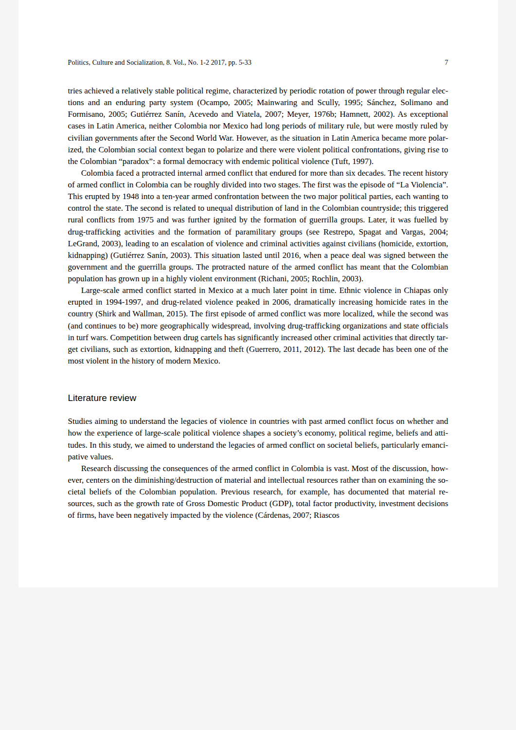Politics, Culture and Socialization, 8. Vol., No. 1-2 2017, pp. 5-33 7
tries achieved a relatively stable political regime, characterized by periodic rotation of power through regular elections and an enduring party system (Ocampo, 2005; Mainwaring and Scully, 1995; Sánchez, Solimano and Formisano, 2005; Gutiérrez Sanín, Acevedo and Viatela, 2007; Meyer, 1976b; Hamnett, 2002). As exceptional cases in Latin America, neither Colombia nor Mexico had long periods of military rule, but were mostly ruled by civilian governments after the Second World War. However, as the situation in Latin America became more polarized, the Colombian social context began to polarize and there were violent political confrontations, giving rise to the Colombian “paradox”: a formal democracy with endemic political violence (Tuft, 1997).
Colombia faced a protracted internal armed conflict that endured for more than six decades. The recent history of armed conflict in Colombia can be roughly divided into two stages. The first was the episode of “La Violencia”. This erupted by 1948 into a ten-year armed confrontation between the two major political parties, each wanting to control the state. The second is related to unequal distribution of land in the Colombian countryside; this triggered rural conflicts from 1975 and was further ignited by the formation of guerrilla groups. Later, it was fuelled by drug-trafficking activities and the formation of paramilitary groups (see Restrepo, Spagat and Vargas, 2004; LeGrand, 2003), leading to an escalation of violence and criminal activities against civilians (homicide, extortion, kidnapping) (Gutiérrez Sanín, 2003). This situation lasted until 2016, when a peace deal was signed between the government and the guerrilla groups. The protracted nature of the armed conflict has meant that the Colombian population has grown up in a highly violent environment (Richani, 2005; Rochlin, 2003).
Large-scale armed conflict started in Mexico at a much later point in time. Ethnic violence in Chiapas only erupted in 1994-1997, and drug-related violence peaked in 2006, dramatically increasing homicide rates in the country (Shirk and Wallman, 2015). The first episode of armed conflict was more localized, while the second was (and continues to be) more geographically widespread, involving drug-trafficking organizations and state officials in turf wars. Competition between drug cartels has significantly increased other criminal activities that directly target civilians, such as extortion, kidnapping and theft (Guerrero, 2011, 2012). The last decade has been one of the most violent in the history of modern Mexico.
Literature review
Studies aiming to understand the legacies of violence in countries with past armed conflict focus on whether and how the experience of large-scale political violence shapes a society’s economy, political regime, beliefs and attitudes. In this study, we aimed to understand the legacies of armed conflict on societal beliefs, particularly emancipative values.
Research discussing the consequences of the armed conflict in Colombia is vast. Most of the discussion, however, centers on the diminishing/destruction of material and intellectual resources rather than on examining the societal beliefs of the Colombian population. Previous research, for example, has documented that material resources, such as the growth rate of Gross Domestic Product (GDP), total factor productivity, investment decisions of firms, have been negatively impacted by the violence (Cárdenas, 2007; Riascos